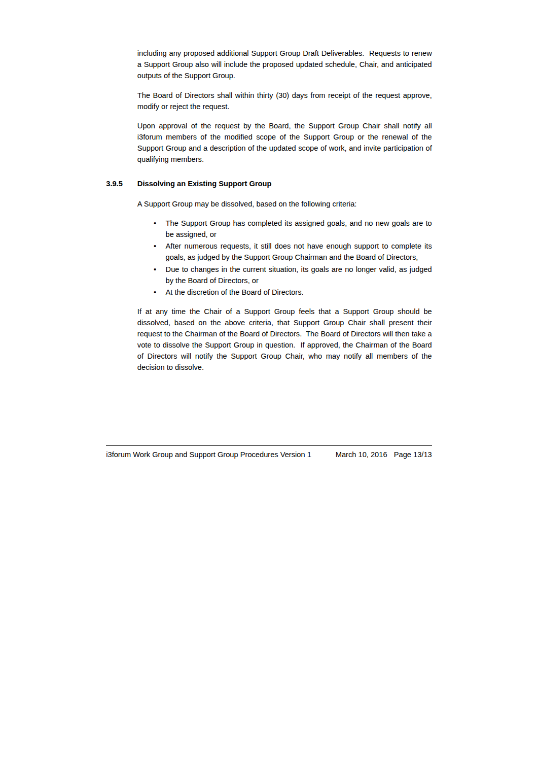including any proposed additional Support Group Draft Deliverables. Requests to renew a Support Group also will include the proposed updated schedule, Chair, and anticipated outputs of the Support Group.
The Board of Directors shall within thirty (30) days from receipt of the request approve, modify or reject the request.
Upon approval of the request by the Board, the Support Group Chair shall notify all i3forum members of the modified scope of the Support Group or the renewal of the Support Group and a description of the updated scope of work, and invite participation of qualifying members.
3.9.5 Dissolving an Existing Support Group
A Support Group may be dissolved, based on the following criteria:
The Support Group has completed its assigned goals, and no new goals are to be assigned, or
After numerous requests, it still does not have enough support to complete its goals, as judged by the Support Group Chairman and the Board of Directors,
Due to changes in the current situation, its goals are no longer valid, as judged by the Board of Directors, or
At the discretion of the Board of Directors.
If at any time the Chair of a Support Group feels that a Support Group should be dissolved, based on the above criteria, that Support Group Chair shall present their request to the Chairman of the Board of Directors. The Board of Directors will then take a vote to dissolve the Support Group in question. If approved, the Chairman of the Board of Directors will notify the Support Group Chair, who may notify all members of the decision to dissolve.
| i3forum Work Group and Support Group Procedures Version 1 | March 10, 2016 | Page 13/13 |